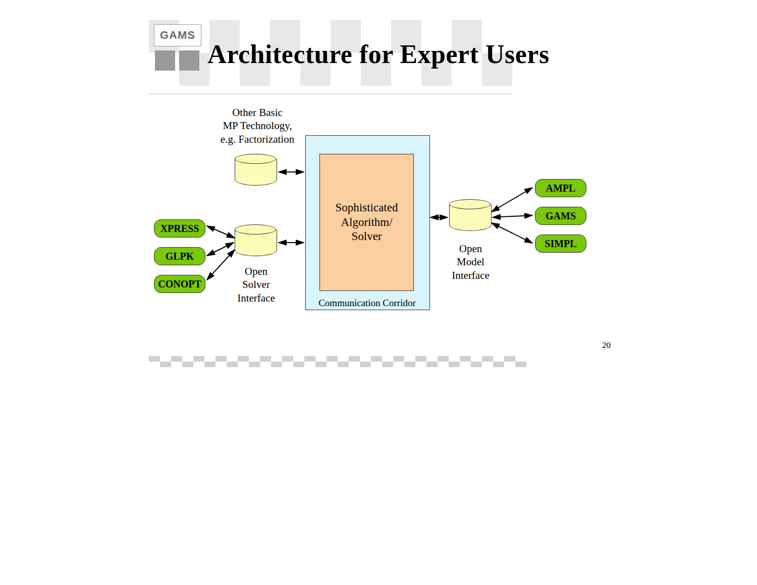GAMS
Architecture for Expert Users
Communication Corridor
Sophisticated
Algorithm/
Solver
Other Basic
MP Technology,
e.g. Factorization
Open
Solver
Interface
Open
Model
Interface
XPRESS
GLPK
CONOPT
AMPL
GAMS
SIMPL
20